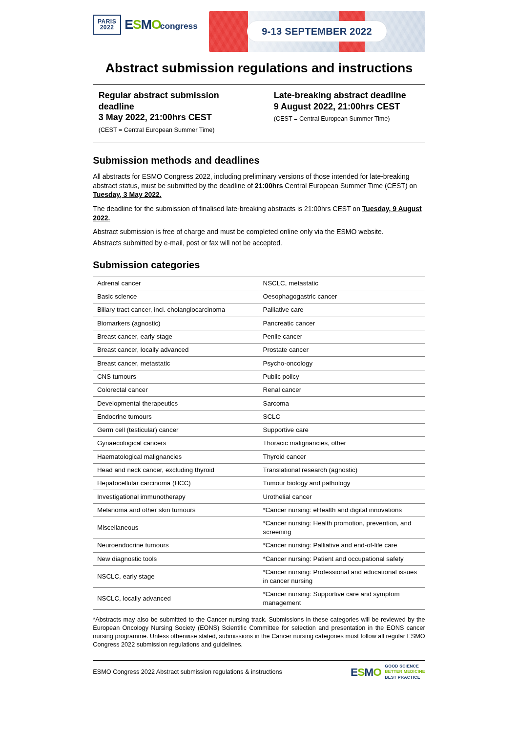PARIS
2022
ESMO congress
9-13 SEPTEMBER 2022
Abstract submission regulations and instructions
Regular abstract submission deadline
3 May 2022, 21:00hrs CEST
(CEST = Central European Summer Time)
Late-breaking abstract deadline
9 August 2022, 21:00hrs CEST
(CEST = Central European Summer Time)
Submission methods and deadlines
All abstracts for ESMO Congress 2022, including preliminary versions of those intended for late-breaking abstract status, must be submitted by the deadline of 21:00hrs Central European Summer Time (CEST) on Tuesday, 3 May 2022.
The deadline for the submission of finalised late-breaking abstracts is 21:00hrs CEST on Tuesday, 9 August 2022.
Abstract submission is free of charge and must be completed online only via the ESMO website.
Abstracts submitted by e-mail, post or fax will not be accepted.
Submission categories
| Adrenal cancer | NSCLC, metastatic |
| Basic science | Oesophagogastric cancer |
| Biliary tract cancer, incl. cholangiocarcinoma | Palliative care |
| Biomarkers (agnostic) | Pancreatic cancer |
| Breast cancer, early stage | Penile cancer |
| Breast cancer, locally advanced | Prostate cancer |
| Breast cancer, metastatic | Psycho-oncology |
| CNS tumours | Public policy |
| Colorectal cancer | Renal cancer |
| Developmental therapeutics | Sarcoma |
| Endocrine tumours | SCLC |
| Germ cell (testicular) cancer | Supportive care |
| Gynaecological cancers | Thoracic malignancies, other |
| Haematological malignancies | Thyroid cancer |
| Head and neck cancer, excluding thyroid | Translational research (agnostic) |
| Hepatocellular carcinoma (HCC) | Tumour biology and pathology |
| Investigational immunotherapy | Urothelial cancer |
| Melanoma and other skin tumours | *Cancer nursing: eHealth and digital innovations |
| Miscellaneous | *Cancer nursing: Health promotion, prevention, and screening |
| Neuroendocrine tumours | *Cancer nursing: Palliative and end-of-life care |
| New diagnostic tools | *Cancer nursing: Patient and occupational safety |
| NSCLC, early stage | *Cancer nursing: Professional and educational issues in cancer nursing |
| NSCLC, locally advanced | *Cancer nursing: Supportive care and symptom management |
*Abstracts may also be submitted to the Cancer nursing track. Submissions in these categories will be reviewed by the European Oncology Nursing Society (EONS) Scientific Committee for selection and presentation in the EONS cancer nursing programme. Unless otherwise stated, submissions in the Cancer nursing categories must follow all regular ESMO Congress 2022 submission regulations and guidelines.
ESMO Congress 2022 Abstract submission regulations & instructions
ESMO Good Science
Better Medicine
Best Practice